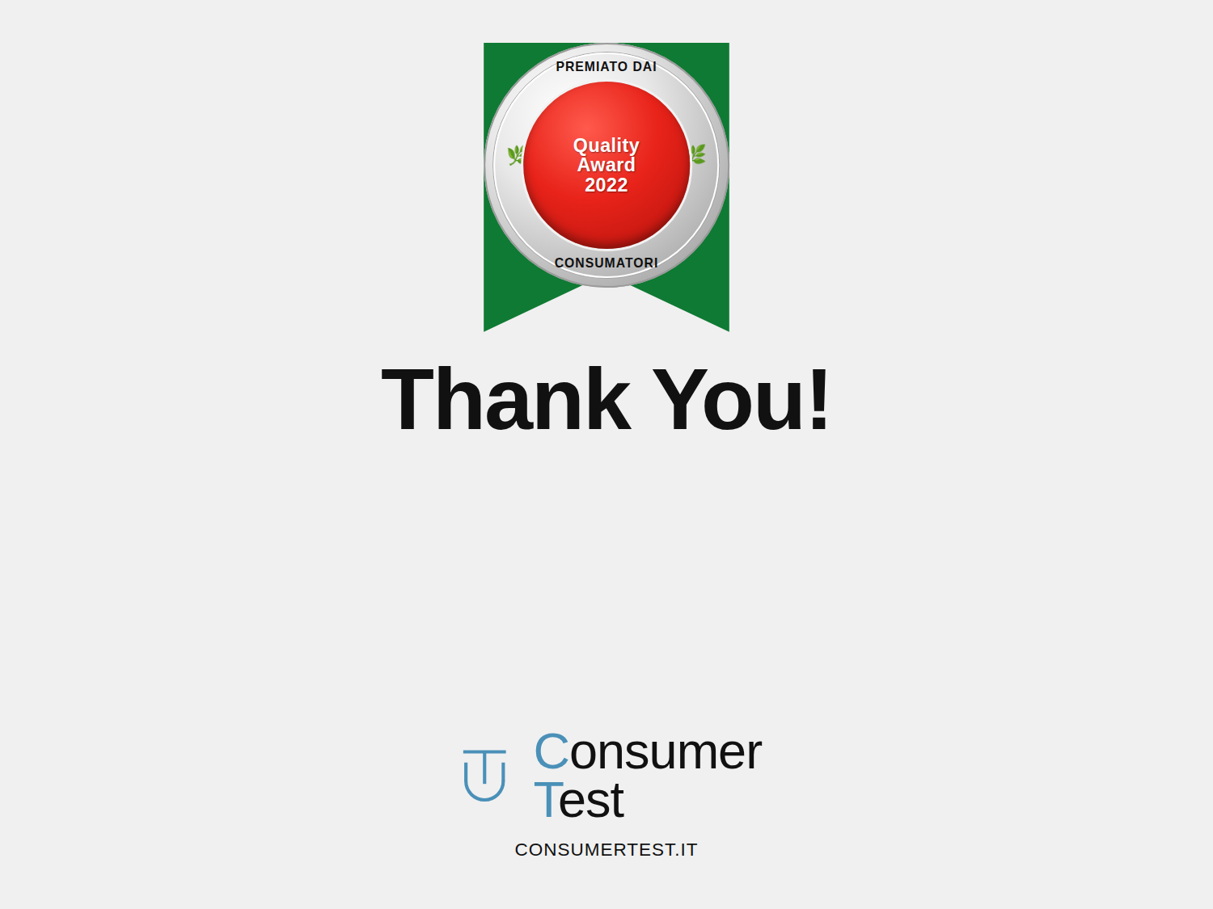Premiato dai 🌿 🌿
Quality Award 2022
Consumatori
Thank You!
Consumer Test
CONSUMERTEST.IT